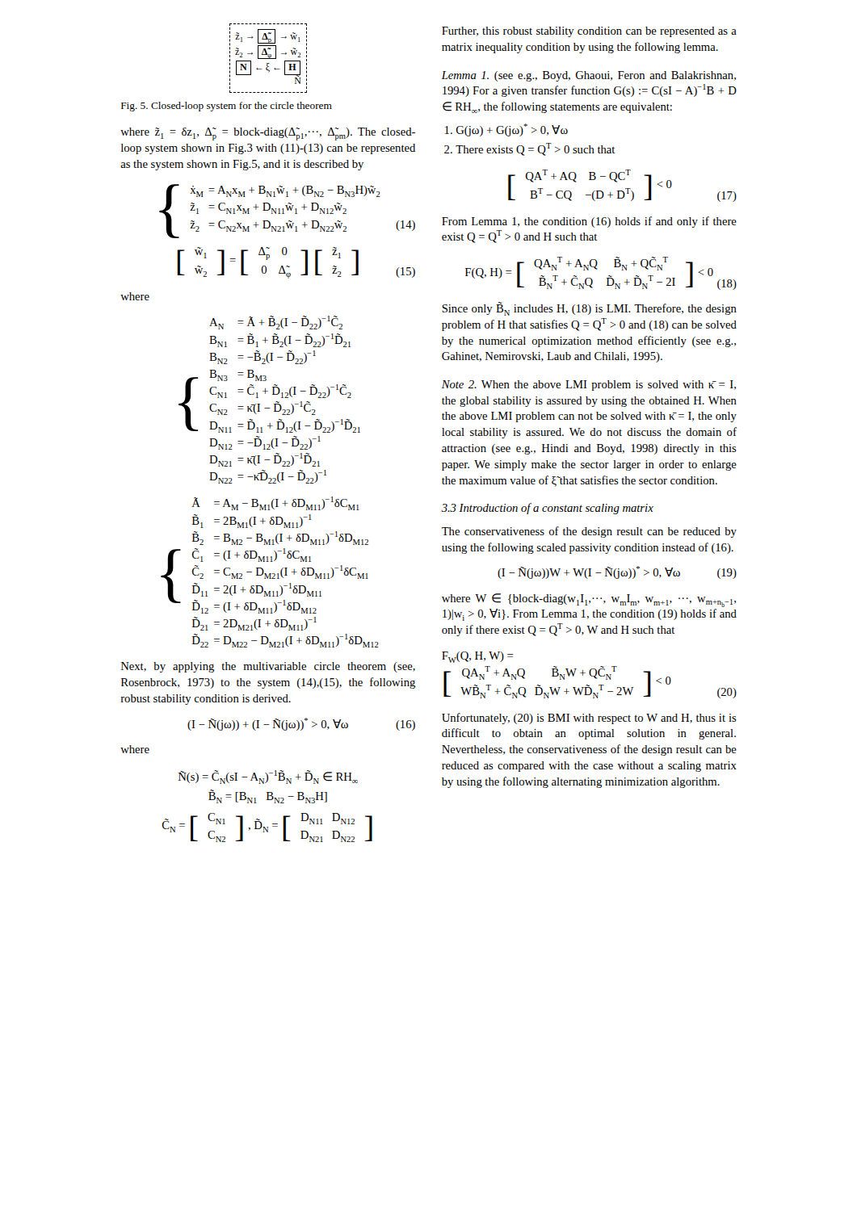z̃1 → Δ̃p → w̃1
z̃2 → Δ̃φ → w̃2
N ← ξ ← H
Ñ
Fig. 5. Closed-loop system for the circle theorem
where z̃1 = δz1, Δ̃p = block-diag(Δ̃p1,···, Δ̃pm). The closed-loop system shown in Fig.3 with (11)-(13) can be represented as the system shown in Fig.5, and it is described by
{
| ẋ M | = A N x M + B N1 w̃ 1 + (B N2 − B N3 H)w̃ 2 |
| z̃ 1 | = C N1 x M + D N11 w̃ 1 + D N12 w̃ 2 |
| z̃ 2 | = C N2 x M + D N21 w̃ 1 + D N22 w̃ 2 |
(14)
[
| w̃ 1 |
| w̃ 2 |
] = [
| Δ̃ p | 0 |
| 0 | Δ̃ φ |
] [
| z̃ 1 |
| z̃ 2 |
]
(15)
where
{
| A N | = Ã + B̃ 2 (I − D̃ 22 ) −1 C̃ 2 |
| B N1 | = B̃ 1 + B̃ 2 (I − D̃ 22 ) −1 D̃ 21 |
| B N2 | = −B̃ 2 (I − D̃ 22 ) −1 |
| B N3 | = B M3 |
| C N1 | = C̃ 1 + D̃ 12 (I − D̃ 22 ) −1 C̃ 2 |
| C N2 | = κ̄(I − D̃ 22 ) −1 C̃ 2 |
| D N11 | = D̃ 11 + D̃ 12 (I − D̃ 22 ) −1 D̃ 21 |
| D N12 | = −D̃ 12 (I − D̃ 22 ) −1 |
| D N21 | = κ̄(I − D̃ 22 ) −1 D̃ 21 |
| D N22 | = −κ̄D̃ 22 (I − D̃ 22 ) −1 |
{
| Ã | = A M − B M1 (I + δD M11 ) −1 δC M1 |
| B̃ 1 | = 2B M1 (I + δD M11 ) −1 |
| B̃ 2 | = B M2 − B M1 (I + δD M11 ) −1 δD M12 |
| C̃ 1 | = (I + δD M11 ) −1 δC M1 |
| C̃ 2 | = C M2 − D M21 (I + δD M11 ) −1 δC M1 |
| D̃ 11 | = 2(I + δD M11 ) −1 δD M11 |
| D̃ 12 | = (I + δD M11 ) −1 δD M12 |
| D̃ 21 | = 2D M21 (I + δD M11 ) −1 |
| D̃ 22 | = D M22 − D M21 (I + δD M11 ) −1 δD M12 |
Next, by applying the multivariable circle theorem (see, Rosenbrock, 1973) to the system (14),(15), the following robust stability condition is derived.
(I − Ñ(jω)) + (I − Ñ(jω))* > 0, ∀ω
(16)
where
| Ñ(s) = C̃ N (sI − A N ) −1 B̃ N + D̃ N ∈ RH ∞ |
| B̃ N = [B N1 B N2 − B N3 H] |
| C̃ N = [ / C N1 / / C N2 / ] , D̃ N = [ / D N11 / D N12 / / D N21 / D N22 / ] |
Further, this robust stability condition can be represented as a matrix inequality condition by using the following lemma.
Lemma 1. (see e.g., Boyd, Ghaoui, Feron and Balakrishnan, 1994) For a given transfer function G(s) := C(sI − A)−1B + D ∈ RH∞, the following statements are equivalent:
G(jω) + G(jω)* > 0, ∀ω
There exists Q = QT > 0 such that
[
| QA T + AQ | B − QC T |
| B T − CQ | −(D + D T ) |
] < 0
(17)
From Lemma 1, the condition (16) holds if and only if there exist Q = QT > 0 and H such that
F(Q, H) = [
| QA N T + A N Q | B̃ N + QC̃ N T |
| B̃ N T + C̃ N Q | D̃ N + D̃ N T − 2I |
] < 0
(18)
Since only B̃N includes H, (18) is LMI. Therefore, the design problem of H that satisfies Q = QT > 0 and (18) can be solved by the numerical optimization method efficiently (see e.g., Gahinet, Nemirovski, Laub and Chilali, 1995).
Note 2. When the above LMI problem is solved with κ̄ = I, the global stability is assured by using the obtained H. When the above LMI problem can not be solved with κ̄ = I, the only local stability is assured. We do not discuss the domain of attraction (see e.g., Hindi and Boyd, 1998) directly in this paper. We simply make the sector larger in order to enlarge the maximum value of ξ̃ that satisfies the sector condition.
3.3 Introduction of a constant scaling matrix
The conservativeness of the design result can be reduced by using the following scaled passivity condition instead of (16).
(I − Ñ(jω))W + W(I − Ñ(jω))* > 0, ∀ω
(19)
where W ∈ {block-diag(w1I1,···, wmIm, wm+1, ···, wm+nb−1, 1)|wi > 0, ∀i}. From Lemma 1, the condition (19) holds if and only if there exist Q = QT > 0, W and H such that
FW(Q, H, W) =
[
| QA N T + A N Q | B̃ N W + QC̃ N T |
| WB̃ N T + C̃ N Q | D̃ N W + WD̃ N T − 2W |
] < 0
(20)
Unfortunately, (20) is BMI with respect to W and H, thus it is difficult to obtain an optimal solution in general. Nevertheless, the conservativeness of the design result can be reduced as compared with the case without a scaling matrix by using the following alternating minimization algorithm.